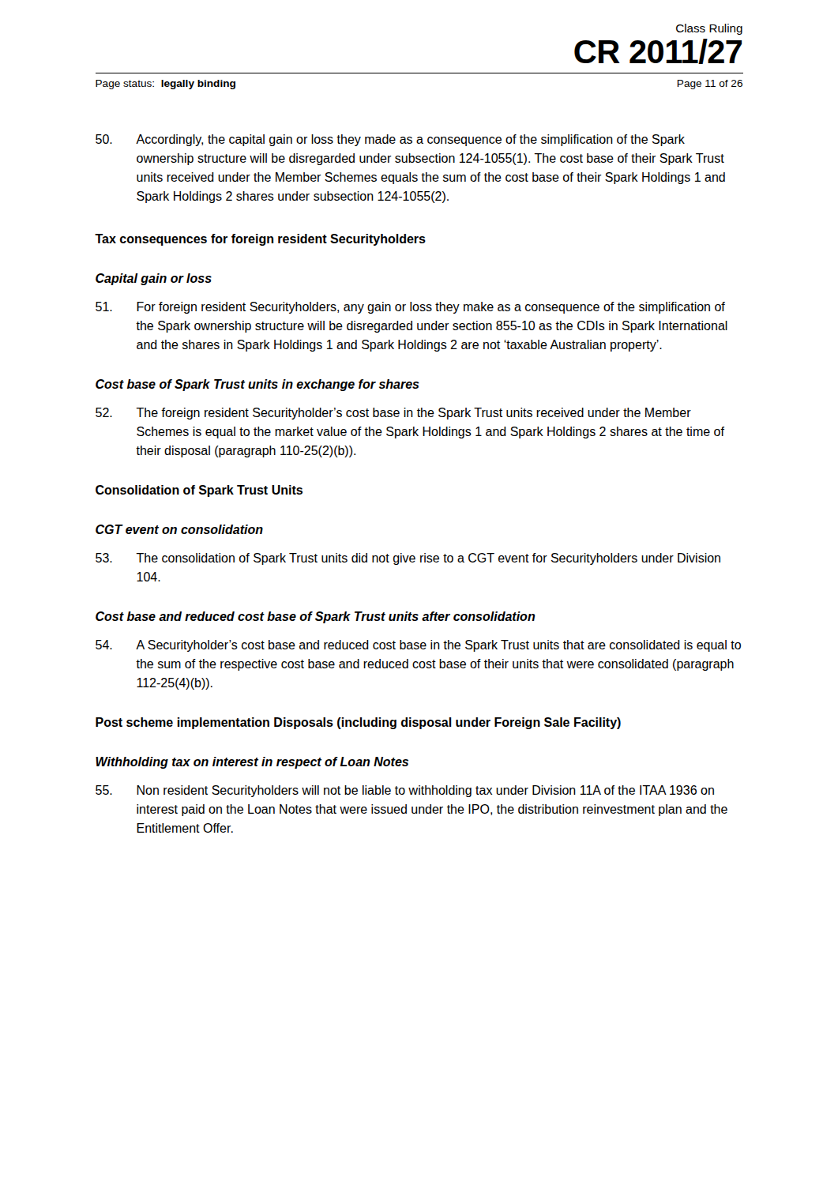Class Ruling
CR 2011/27
Page status: legally binding
Page 11 of 26
50. Accordingly, the capital gain or loss they made as a consequence of the simplification of the Spark ownership structure will be disregarded under subsection 124-1055(1). The cost base of their Spark Trust units received under the Member Schemes equals the sum of the cost base of their Spark Holdings 1 and Spark Holdings 2 shares under subsection 124-1055(2).
Tax consequences for foreign resident Securityholders
Capital gain or loss
51. For foreign resident Securityholders, any gain or loss they make as a consequence of the simplification of the Spark ownership structure will be disregarded under section 855-10 as the CDIs in Spark International and the shares in Spark Holdings 1 and Spark Holdings 2 are not ‘taxable Australian property’.
Cost base of Spark Trust units in exchange for shares
52. The foreign resident Securityholder’s cost base in the Spark Trust units received under the Member Schemes is equal to the market value of the Spark Holdings 1 and Spark Holdings 2 shares at the time of their disposal (paragraph 110-25(2)(b)).
Consolidation of Spark Trust Units
CGT event on consolidation
53. The consolidation of Spark Trust units did not give rise to a CGT event for Securityholders under Division 104.
Cost base and reduced cost base of Spark Trust units after consolidation
54. A Securityholder’s cost base and reduced cost base in the Spark Trust units that are consolidated is equal to the sum of the respective cost base and reduced cost base of their units that were consolidated (paragraph 112-25(4)(b)).
Post scheme implementation Disposals (including disposal under Foreign Sale Facility)
Withholding tax on interest in respect of Loan Notes
55. Non resident Securityholders will not be liable to withholding tax under Division 11A of the ITAA 1936 on interest paid on the Loan Notes that were issued under the IPO, the distribution reinvestment plan and the Entitlement Offer.